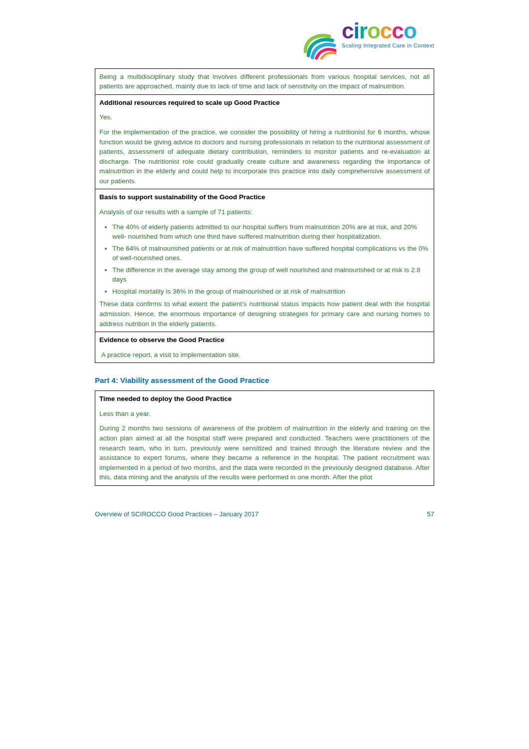cirocco
Scaling Integrated Care in Context
| Being a multidisciplinary study that involves different professionals from various hospital services, not all patients are approached, mainly due to lack of time and lack of sensitivity on the impact of malnutrition. |
| Additional resources required to scale up Good Practice Yes. For the implementation of the practice, we consider the possibility of hiring a nutritionist for 6 months, whose function would be giving advice to doctors and nursing professionals in relation to the nutritional assessment of patients, assessment of adequate dietary contribution, reminders to monitor patients and re-evaluation at discharge. The nutritionist role could gradually create culture and awareness regarding the importance of malnutrition in the elderly and could help to incorporate this practice into daily comprehensive assessment of our patients. |
| Basis to support sustainability of the Good Practice Analysis of our results with a sample of 71 patients: The 40% of elderly patients admitted to our hospital suffers from malnutrition 20% are at risk, and 20% well- nourished from which one third have suffered malnutrition during their hospitalization. The 64% of malnourished patients or at risk of malnutrition have suffered hospital complications vs the 0% of well-nourished ones. The difference in the average stay among the group of well nourished and malnourished or at risk is 2.8 days Hospital mortality is 36% in the group of malnourished or at risk of malnutrition These data confirms to what extent the patient's nutritional status impacts how patient deal with the hospital admission. Hence, the enormous importance of designing strategies for primary care and nursing homes to address nutrition in the elderly patients. |
| Evidence to observe the Good Practice A practice report, a visit to implementation site. |
Part 4: Viability assessment of the Good Practice
| Time needed to deploy the Good Practice Less than a year. During 2 months two sessions of awareness of the problem of malnutrition in the elderly and training on the action plan aimed at all the hospital staff were prepared and conducted. Teachers were practitioners of the research team, who in turn, previously were sensitized and trained through the literature review and the assistance to expert forums, where they became a reference in the hospital. The patient recruitment was implemented in a period of two months, and the data were recorded in the previously designed database. After this, data mining and the analysis of the results were performed in one month. After the pilot |
Overview of SCIROCCO Good Practices – January 2017 57